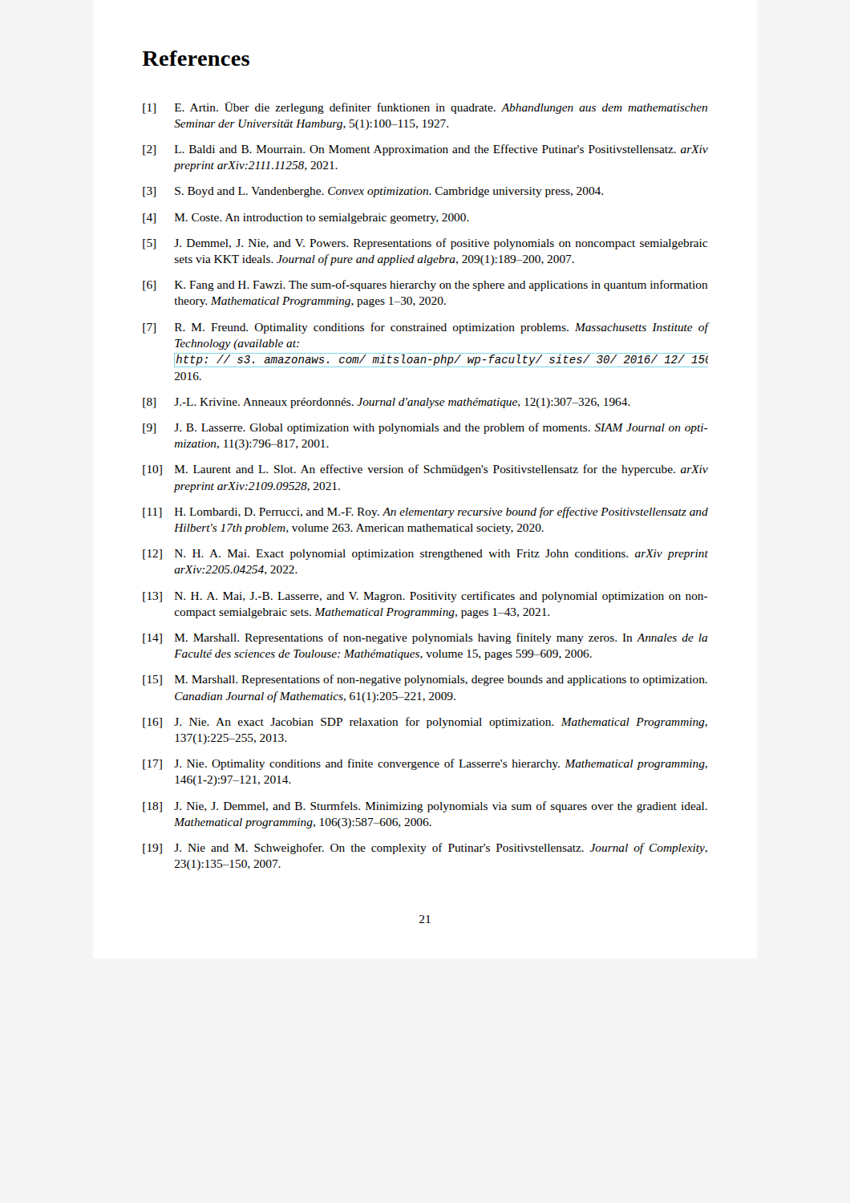References
[1] E. Artin. Über die zerlegung definiter funktionen in quadrate. Abhandlungen aus dem mathematischen Seminar der Universität Hamburg, 5(1):100–115, 1927.
[2] L. Baldi and B. Mourrain. On Moment Approximation and the Effective Putinar's Positivstellensatz. arXiv preprint arXiv:2111.11258, 2021.
[3] S. Boyd and L. Vandenberghe. Convex optimization. Cambridge university press, 2004.
[4] M. Coste. An introduction to semialgebraic geometry, 2000.
[5] J. Demmel, J. Nie, and V. Powers. Representations of positive polynomials on noncompact semialgebraic sets via KKT ideals. Journal of pure and applied algebra, 209(1):189–200, 2007.
[6] K. Fang and H. Fawzi. The sum-of-squares hierarchy on the sphere and applications in quantum information theory. Mathematical Programming, pages 1–30, 2020.
[7] R. M. Freund. Optimality conditions for constrained optimization problems. Massachusetts Institute of Technology (available at: http: // s3. amazonaws. com/ mitsloan-php/ wp-faculty/ sites/ 30/ 2016/ 12/ 15031343/ Optimality-Conditions.pdf 2016.
[8] J.-L. Krivine. Anneaux préordonnés. Journal d'analyse mathématique, 12(1):307–326, 1964.
[9] J. B. Lasserre. Global optimization with polynomials and the problem of moments. SIAM Journal on optimization, 11(3):796–817, 2001.
[10] M. Laurent and L. Slot. An effective version of Schmüdgen's Positivstellensatz for the hypercube. arXiv preprint arXiv:2109.09528, 2021.
[11] H. Lombardi, D. Perrucci, and M.-F. Roy. An elementary recursive bound for effective Positivstellensatz and Hilbert's 17th problem, volume 263. American mathematical society, 2020.
[12] N. H. A. Mai. Exact polynomial optimization strengthened with Fritz John conditions. arXiv preprint arXiv:2205.04254, 2022.
[13] N. H. A. Mai, J.-B. Lasserre, and V. Magron. Positivity certificates and polynomial optimization on non-compact semialgebraic sets. Mathematical Programming, pages 1–43, 2021.
[14] M. Marshall. Representations of non-negative polynomials having finitely many zeros. In Annales de la Faculté des sciences de Toulouse: Mathématiques, volume 15, pages 599–609, 2006.
[15] M. Marshall. Representations of non-negative polynomials, degree bounds and applications to optimization. Canadian Journal of Mathematics, 61(1):205–221, 2009.
[16] J. Nie. An exact Jacobian SDP relaxation for polynomial optimization. Mathematical Programming, 137(1):225–255, 2013.
[17] J. Nie. Optimality conditions and finite convergence of Lasserre's hierarchy. Mathematical programming, 146(1-2):97–121, 2014.
[18] J. Nie, J. Demmel, and B. Sturmfels. Minimizing polynomials via sum of squares over the gradient ideal. Mathematical programming, 106(3):587–606, 2006.
[19] J. Nie and M. Schweighofer. On the complexity of Putinar's Positivstellensatz. Journal of Complexity, 23(1):135–150, 2007.
21